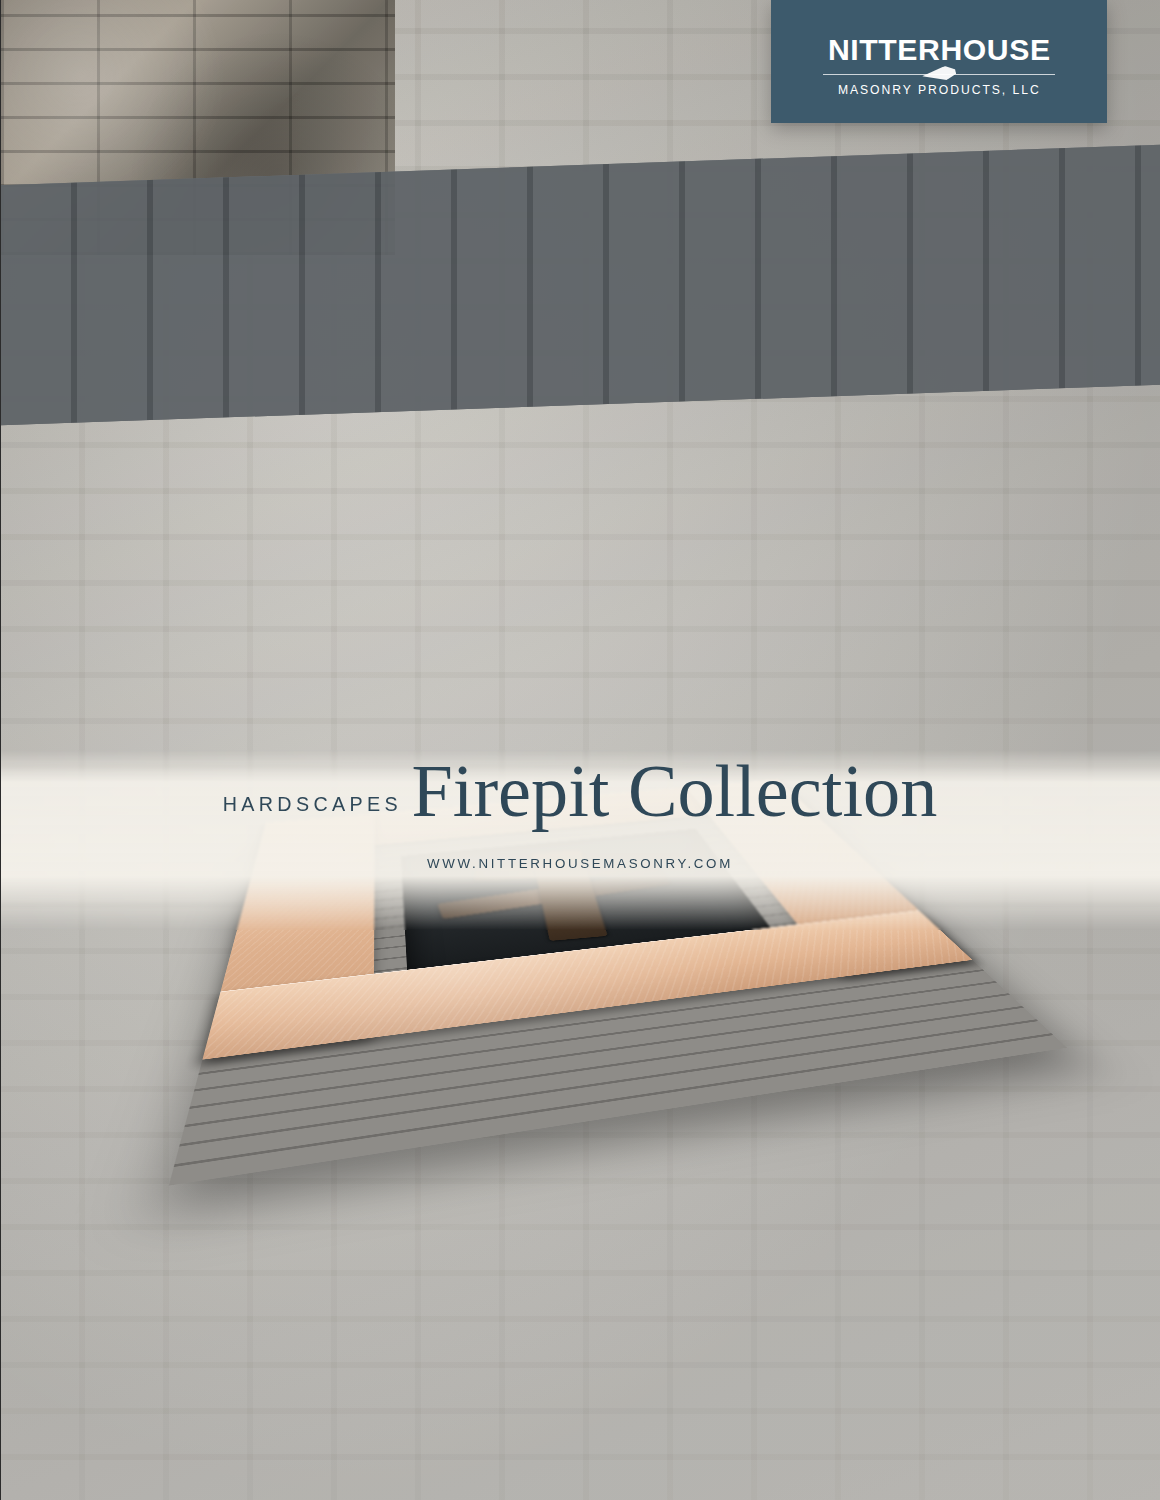NITTERHOUSE
Masonry Products, LLC
Hardscapes
Firepit Collection
www.nitterhousemasonry.com
Cover page: Nitterhouse Masonry Products, LLC — Hardscapes Firepit Collection. Visit www.nitterhousemasonry.com.